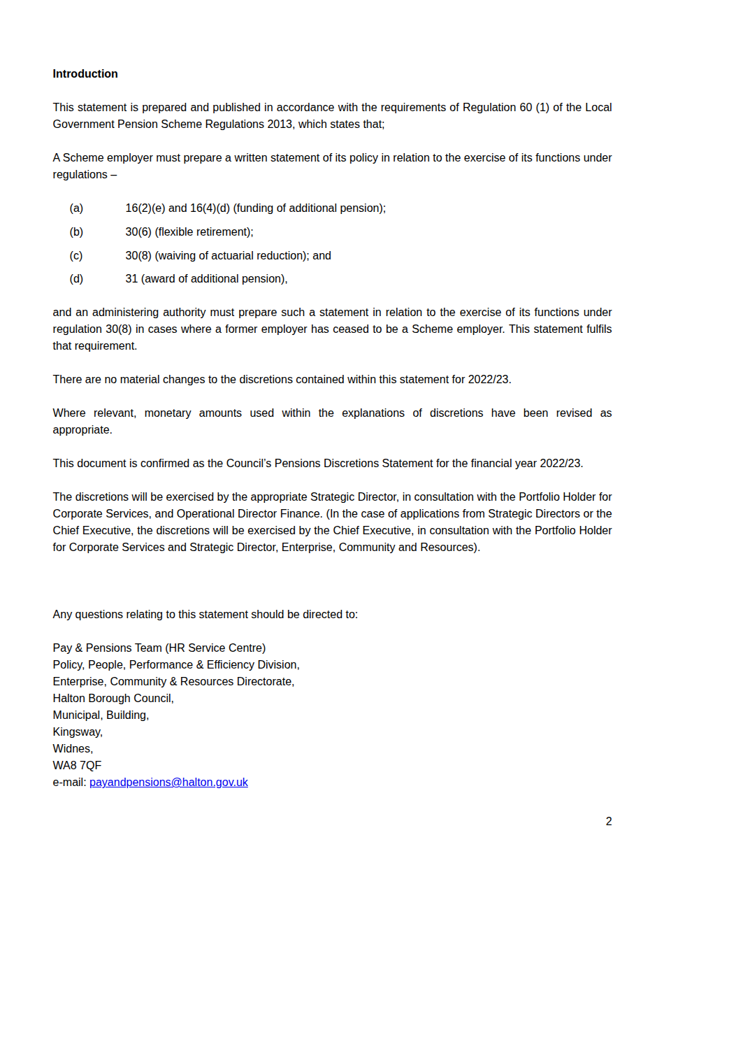Introduction
This statement is prepared and published in accordance with the requirements of Regulation 60 (1) of the Local Government Pension Scheme Regulations 2013, which states that;
A Scheme employer must prepare a written statement of its policy in relation to the exercise of its functions under regulations –
(a) 16(2)(e) and 16(4)(d) (funding of additional pension);
(b) 30(6) (flexible retirement);
(c) 30(8) (waiving of actuarial reduction); and
(d) 31 (award of additional pension),
and an administering authority must prepare such a statement in relation to the exercise of its functions under regulation 30(8) in cases where a former employer has ceased to be a Scheme employer. This statement fulfils that requirement.
There are no material changes to the discretions contained within this statement for 2022/23.
Where relevant, monetary amounts used within the explanations of discretions have been revised as appropriate.
This document is confirmed as the Council’s Pensions Discretions Statement for the financial year 2022/23.
The discretions will be exercised by the appropriate Strategic Director, in consultation with the Portfolio Holder for Corporate Services, and Operational Director Finance. (In the case of applications from Strategic Directors or the Chief Executive, the discretions will be exercised by the Chief Executive, in consultation with the Portfolio Holder for Corporate Services and Strategic Director, Enterprise, Community and Resources).
Any questions relating to this statement should be directed to:
Pay & Pensions Team (HR Service Centre)
Policy, People, Performance & Efficiency Division,
Enterprise, Community & Resources Directorate,
Halton Borough Council,
Municipal, Building,
Kingsway,
Widnes,
WA8 7QF
e-mail: payandpensions@halton.gov.uk
2